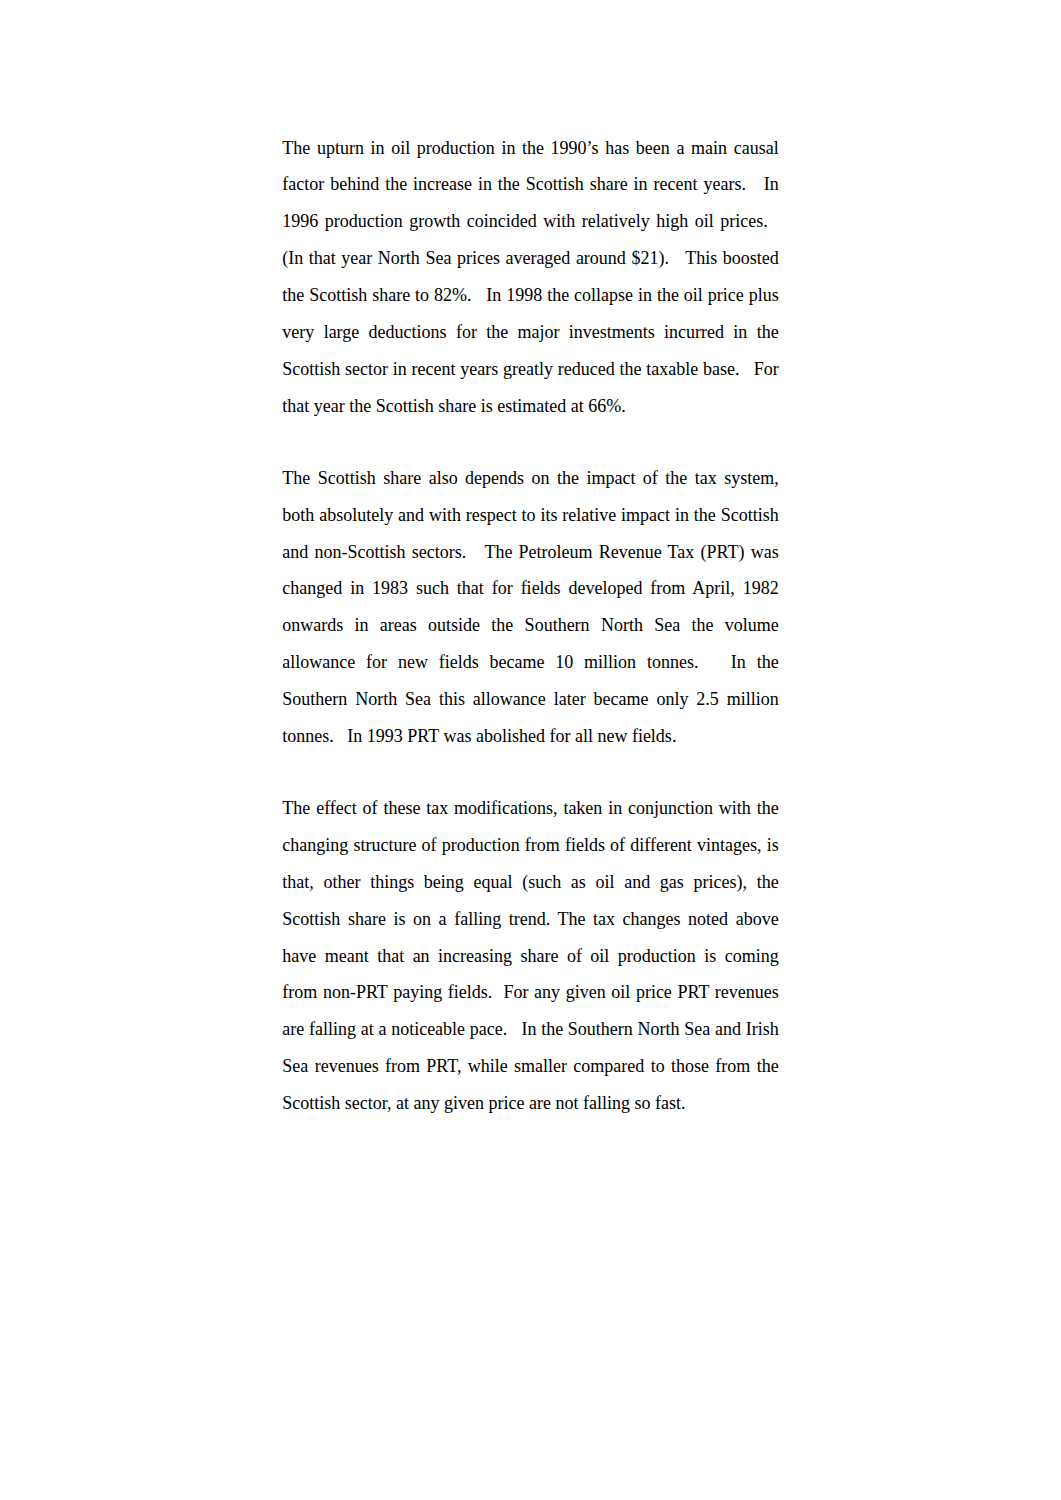The upturn in oil production in the 1990’s has been a main causal factor behind the increase in the Scottish share in recent years. In 1996 production growth coincided with relatively high oil prices. (In that year North Sea prices averaged around $21). This boosted the Scottish share to 82%. In 1998 the collapse in the oil price plus very large deductions for the major investments incurred in the Scottish sector in recent years greatly reduced the taxable base. For that year the Scottish share is estimated at 66%.
The Scottish share also depends on the impact of the tax system, both absolutely and with respect to its relative impact in the Scottish and non-Scottish sectors. The Petroleum Revenue Tax (PRT) was changed in 1983 such that for fields developed from April, 1982 onwards in areas outside the Southern North Sea the volume allowance for new fields became 10 million tonnes. In the Southern North Sea this allowance later became only 2.5 million tonnes. In 1993 PRT was abolished for all new fields.
The effect of these tax modifications, taken in conjunction with the changing structure of production from fields of different vintages, is that, other things being equal (such as oil and gas prices), the Scottish share is on a falling trend. The tax changes noted above have meant that an increasing share of oil production is coming from non-PRT paying fields. For any given oil price PRT revenues are falling at a noticeable pace. In the Southern North Sea and Irish Sea revenues from PRT, while smaller compared to those from the Scottish sector, at any given price are not falling so fast.